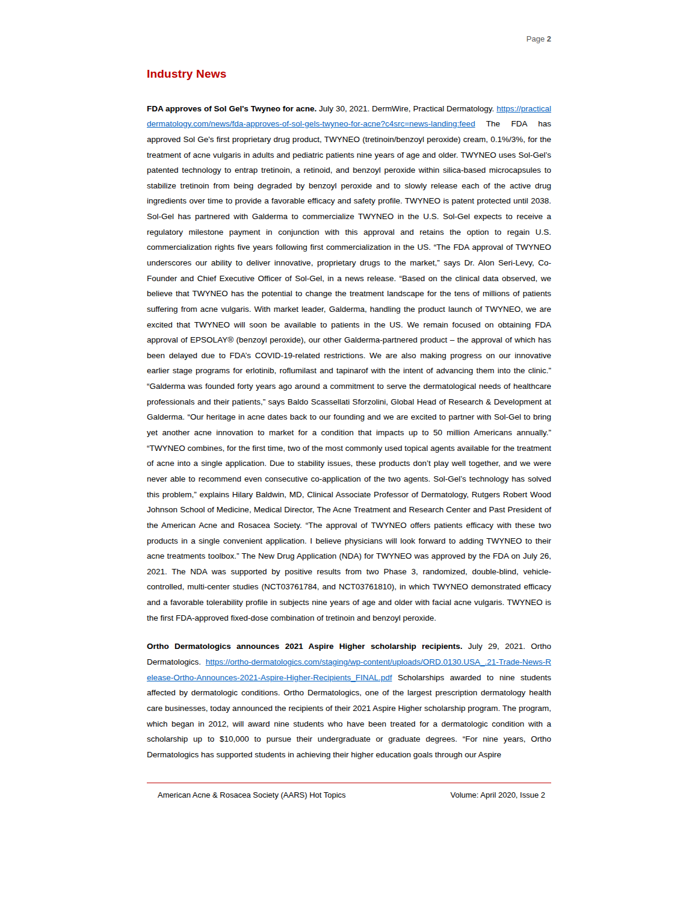Page 2
Industry News
FDA approves of Sol Gel's Twyneo for acne. July 30, 2021. DermWire, Practical Dermatology. https://practicaldermatology.com/news/fda-approves-of-sol-gels-twyneo-for-acne?c4src=news-landing:feed The FDA has approved Sol Ge's first proprietary drug product, TWYNEO (tretinoin/benzoyl peroxide) cream, 0.1%/3%, for the treatment of acne vulgaris in adults and pediatric patients nine years of age and older. TWYNEO uses Sol-Gel’s patented technology to entrap tretinoin, a retinoid, and benzoyl peroxide within silica-based microcapsules to stabilize tretinoin from being degraded by benzoyl peroxide and to slowly release each of the active drug ingredients over time to provide a favorable efficacy and safety profile. TWYNEO is patent protected until 2038. Sol-Gel has partnered with Galderma to commercialize TWYNEO in the U.S. Sol-Gel expects to receive a regulatory milestone payment in conjunction with this approval and retains the option to regain U.S. commercialization rights five years following first commercialization in the US. “The FDA approval of TWYNEO underscores our ability to deliver innovative, proprietary drugs to the market,” says Dr. Alon Seri-Levy, Co-Founder and Chief Executive Officer of Sol-Gel, in a news release. “Based on the clinical data observed, we believe that TWYNEO has the potential to change the treatment landscape for the tens of millions of patients suffering from acne vulgaris. With market leader, Galderma, handling the product launch of TWYNEO, we are excited that TWYNEO will soon be available to patients in the US. We remain focused on obtaining FDA approval of EPSOLAY® (benzoyl peroxide), our other Galderma-partnered product – the approval of which has been delayed due to FDA’s COVID-19-related restrictions. We are also making progress on our innovative earlier stage programs for erlotinib, roflumilast and tapinarof with the intent of advancing them into the clinic.” “Galderma was founded forty years ago around a commitment to serve the dermatological needs of healthcare professionals and their patients,” says Baldo Scassellati Sforzolini, Global Head of Research & Development at Galderma. “Our heritage in acne dates back to our founding and we are excited to partner with Sol-Gel to bring yet another acne innovation to market for a condition that impacts up to 50 million Americans annually.” “TWYNEO combines, for the first time, two of the most commonly used topical agents available for the treatment of acne into a single application. Due to stability issues, these products don’t play well together, and we were never able to recommend even consecutive co-application of the two agents. Sol-Gel’s technology has solved this problem,” explains Hilary Baldwin, MD, Clinical Associate Professor of Dermatology, Rutgers Robert Wood Johnson School of Medicine, Medical Director, The Acne Treatment and Research Center and Past President of the American Acne and Rosacea Society. “The approval of TWYNEO offers patients efficacy with these two products in a single convenient application. I believe physicians will look forward to adding TWYNEO to their acne treatments toolbox.” The New Drug Application (NDA) for TWYNEO was approved by the FDA on July 26, 2021. The NDA was supported by positive results from two Phase 3, randomized, double-blind, vehicle-controlled, multi-center studies (NCT03761784, and NCT03761810), in which TWYNEO demonstrated efficacy and a favorable tolerability profile in subjects nine years of age and older with facial acne vulgaris. TWYNEO is the first FDA-approved fixed-dose combination of tretinoin and benzoyl peroxide.
Ortho Dermatologics announces 2021 Aspire Higher scholarship recipients. July 29, 2021. Ortho Dermatologics. https://ortho-dermatologics.com/staging/wp-content/uploads/ORD.0130.USA_.21-Trade-News-Release-Ortho-Announces-2021-Aspire-Higher-Recipients_FINAL.pdf Scholarships awarded to nine students affected by dermatologic conditions. Ortho Dermatologics, one of the largest prescription dermatology health care businesses, today announced the recipients of their 2021 Aspire Higher scholarship program. The program, which began in 2012, will award nine students who have been treated for a dermatologic condition with a scholarship up to $10,000 to pursue their undergraduate or graduate degrees. “For nine years, Ortho Dermatologics has supported students in achieving their higher education goals through our Aspire
American Acne & Rosacea Society (AARS) Hot Topics Volume: April 2020, Issue 2